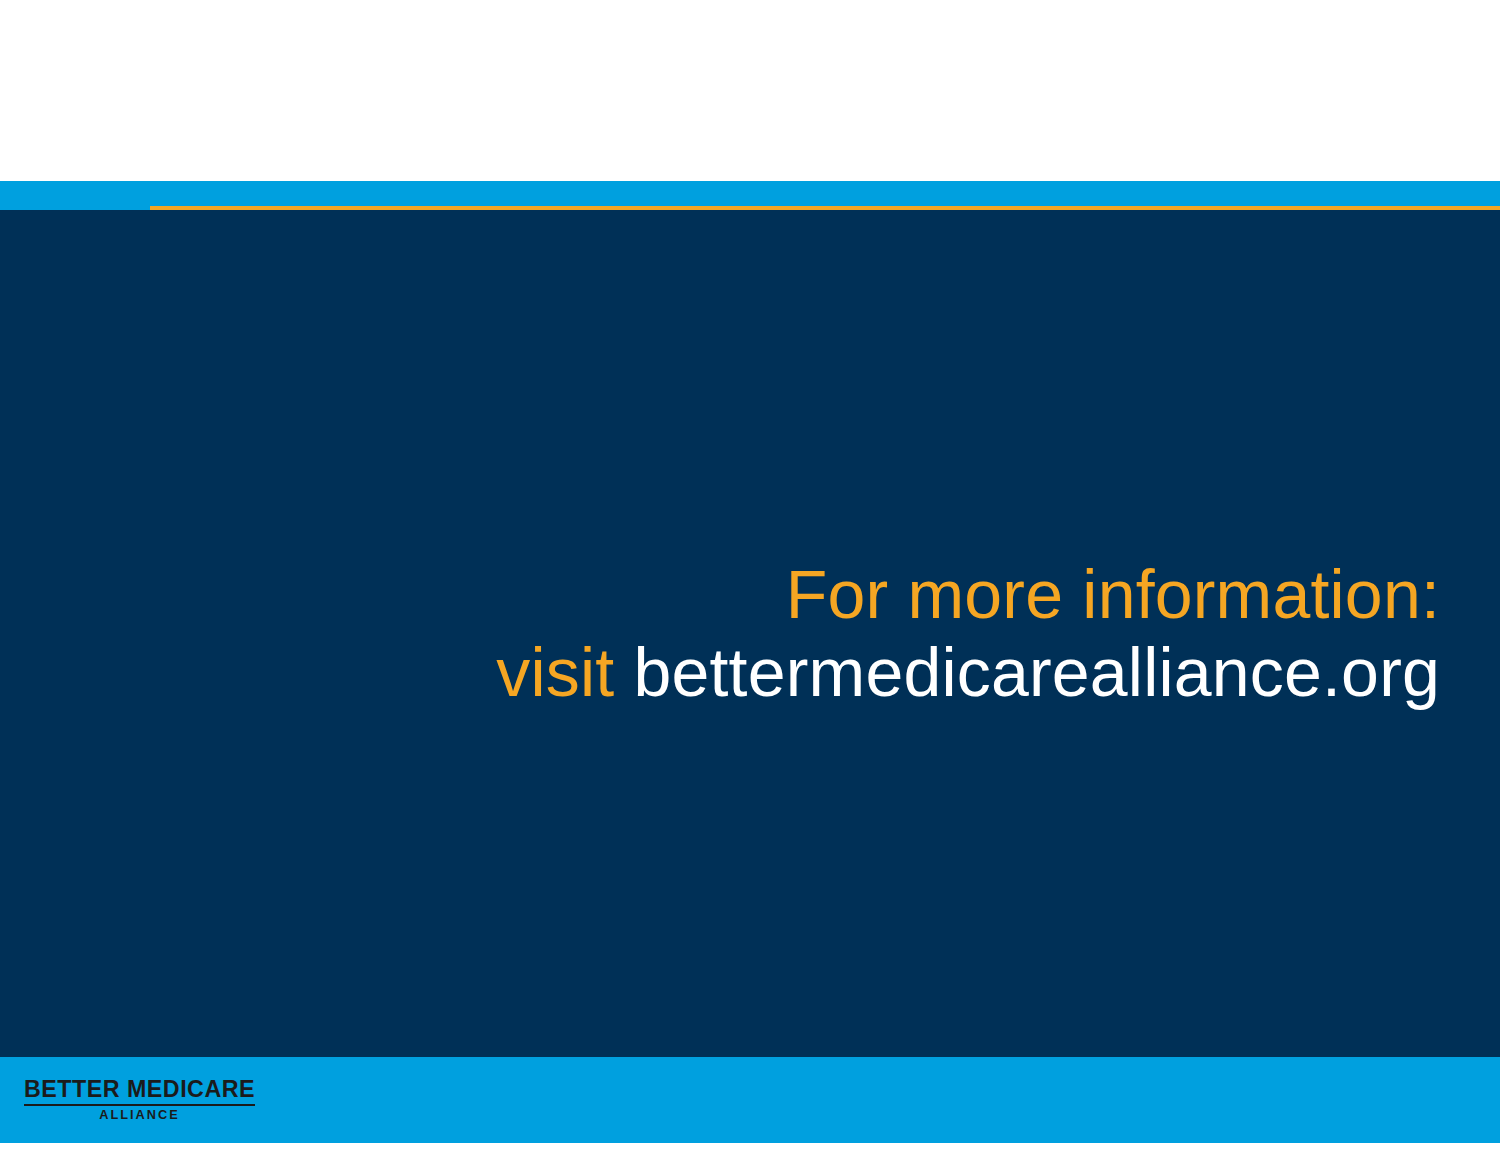For more information: visit bettermedicarealliance.org
BETTER MEDICARE ALLIANCE